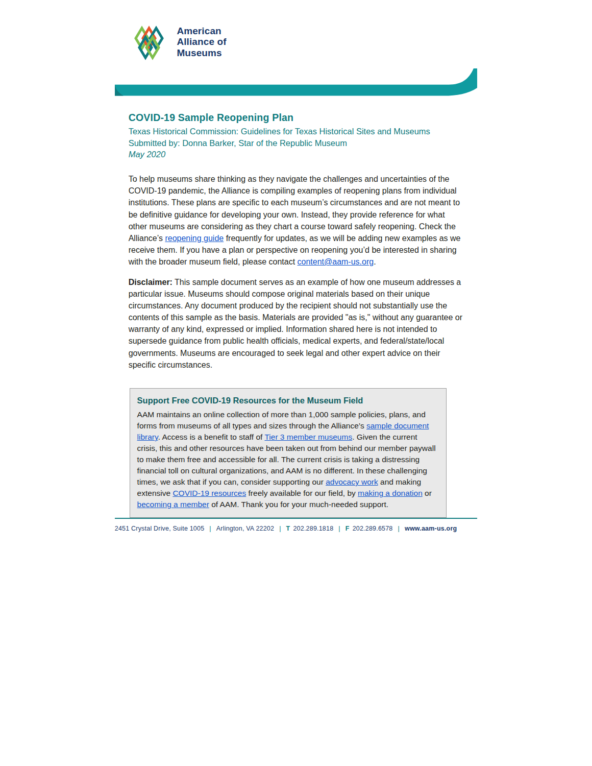American
Alliance of
Museums
COVID-19 Sample Reopening Plan
Texas Historical Commission: Guidelines for Texas Historical Sites and Museums
Submitted by: Donna Barker, Star of the Republic Museum
May 2020
To help museums share thinking as they navigate the challenges and uncertainties of the COVID-19 pandemic, the Alliance is compiling examples of reopening plans from individual institutions. These plans are specific to each museum’s circumstances and are not meant to be definitive guidance for developing your own. Instead, they provide reference for what other museums are considering as they chart a course toward safely reopening. Check the Alliance’s reopening guide frequently for updates, as we will be adding new examples as we receive them. If you have a plan or perspective on reopening you’d be interested in sharing with the broader museum field, please contact content@aam-us.org.
Disclaimer: This sample document serves as an example of how one museum addresses a particular issue. Museums should compose original materials based on their unique circumstances. Any document produced by the recipient should not substantially use the contents of this sample as the basis. Materials are provided "as is," without any guarantee or warranty of any kind, expressed or implied. Information shared here is not intended to supersede guidance from public health officials, medical experts, and federal/state/local governments. Museums are encouraged to seek legal and other expert advice on their specific circumstances.
Support Free COVID-19 Resources for the Museum Field
AAM maintains an online collection of more than 1,000 sample policies, plans, and forms from museums of all types and sizes through the Alliance’s sample document library. Access is a benefit to staff of Tier 3 member museums. Given the current crisis, this and other resources have been taken out from behind our member paywall to make them free and accessible for all. The current crisis is taking a distressing financial toll on cultural organizations, and AAM is no different. In these challenging times, we ask that if you can, consider supporting our advocacy work and making extensive COVID-19 resources freely available for our field, by making a donation or becoming a member of AAM. Thank you for your much-needed support.
2451 Crystal Drive, Suite 1005 | Arlington, VA 22202 | T 202.289.1818 | F 202.289.6578 | www.aam-us.org